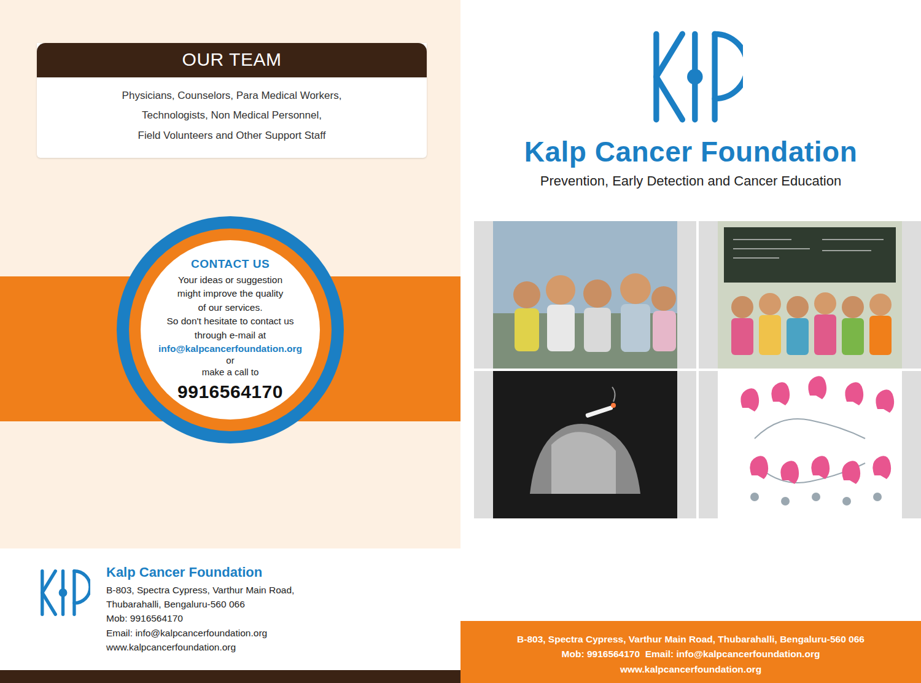OUR TEAM
Physicians, Counselors, Para Medical Workers,
Technologists, Non Medical Personnel,
Field Volunteers and Other Support Staff
CONTACT US
Your ideas or suggestion
might improve the quality
of our services.
So don't hesitate to contact us
through e-mail at
info@kalpcancerfoundation.org or make a call to 9916564170
Kalp Cancer Foundation
B-803, Spectra Cypress, Varthur Main Road,
Thubarahalli, Bengaluru-560 066
Mob: 9916564170
Email: info@kalpcancerfoundation.org
www.kalpcancerfoundation.org
Kalp Cancer Foundation
Prevention, Early Detection and Cancer Education
B-803, Spectra Cypress, Varthur Main Road, Thubarahalli, Bengaluru-560 066
Mob: 9916564170 Email: info@kalpcancerfoundation.org
www.kalpcancerfoundation.org